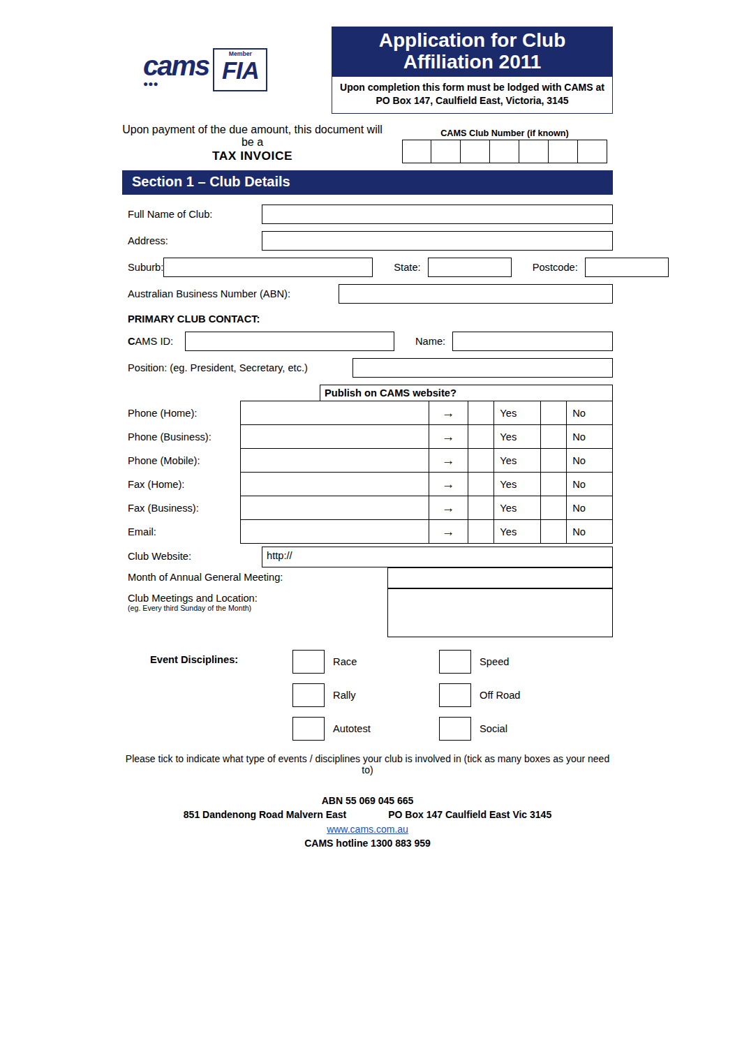cams●●●
Member
FIA
Application for Club Affiliation 2011
Upon completion this form must be lodged with CAMS at
PO Box 147, Caulfield East, Victoria, 3145
Upon payment of the due amount, this document will be a
TAX INVOICE
CAMS Club Number (if known)
Section 1 – Club Details
Full Name of Club:
Address:
Suburb:
State:
Postcode:
Australian Business Number (ABN):
PRIMARY CLUB CONTACT:
CAMS ID:
Name:
Position: (eg. President, Secretary, etc.)
Publish on CAMS website?
| Phone (Home): | | → | | Yes | | No |
| Phone (Business): | | → | | Yes | | No |
| Phone (Mobile): | | → | | Yes | | No |
| Fax (Home): | | → | | Yes | | No |
| Fax (Business): | | → | | Yes | | No |
| Email: | | → | | Yes | | No |
Club Website:
http://
Month of Annual General Meeting:
Club Meetings and Location: (eg. Every third Sunday of the Month)
Event Disciplines:
Race
Speed
Rally
Off Road
Autotest
Social
Please tick to indicate what type of events / disciplines your club is involved in (tick as many boxes as your need to)
ABN 55 069 045 665
851 Dandenong Road Malvern East PO Box 147 Caulfield East Vic 3145
www.cams.com.au
CAMS hotline 1300 883 959